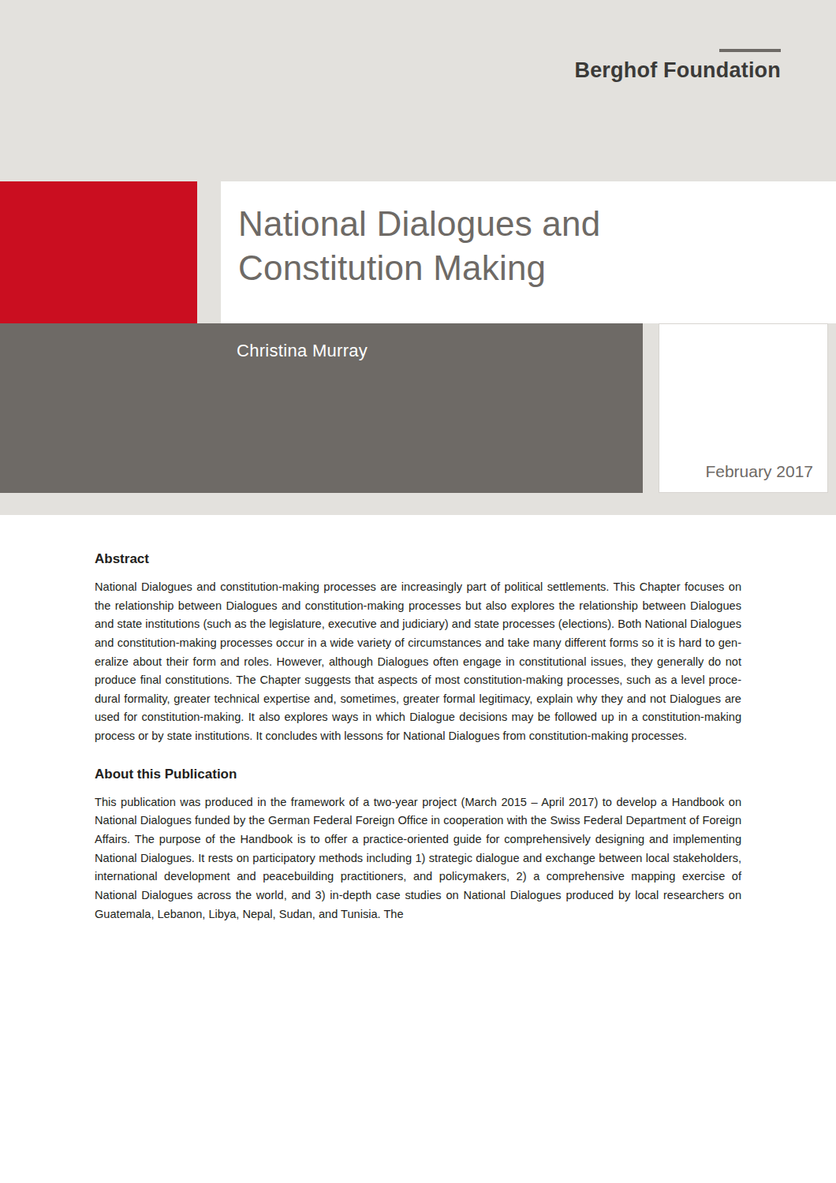Berghof Foundation
National Dialogues and
Constitution Making
Christina Murray
February 2017
Abstract
National Dialogues and constitution-making processes are increasingly part of political settlements. This Chapter focuses on the relationship between Dialogues and constitution-making processes but also explores the relationship between Dialogues and state institutions (such as the legislature, executive and judiciary) and state processes (elections). Both National Dialogues and constitution-making processes occur in a wide variety of circumstances and take many different forms so it is hard to generalize about their form and roles. However, although Dialogues often engage in constitutional issues, they generally do not produce final constitutions. The Chapter suggests that aspects of most constitution-making processes, such as a level procedural formality, greater technical expertise and, sometimes, greater formal legitimacy, explain why they and not Dialogues are used for constitution-making. It also explores ways in which Dialogue decisions may be followed up in a constitution-making process or by state institutions. It concludes with lessons for National Dialogues from constitution-making processes.
About this Publication
This publication was produced in the framework of a two-year project (March 2015 – April 2017) to develop a Handbook on National Dialogues funded by the German Federal Foreign Office in cooperation with the Swiss Federal Department of Foreign Affairs. The purpose of the Handbook is to offer a practice-oriented guide for comprehensively designing and implementing National Dialogues. It rests on participatory methods including 1) strategic dialogue and exchange between local stakeholders, international development and peacebuilding practitioners, and policymakers, 2) a comprehensive mapping exercise of National Dialogues across the world, and 3) in-depth case studies on National Dialogues produced by local researchers on Guatemala, Lebanon, Libya, Nepal, Sudan, and Tunisia. The